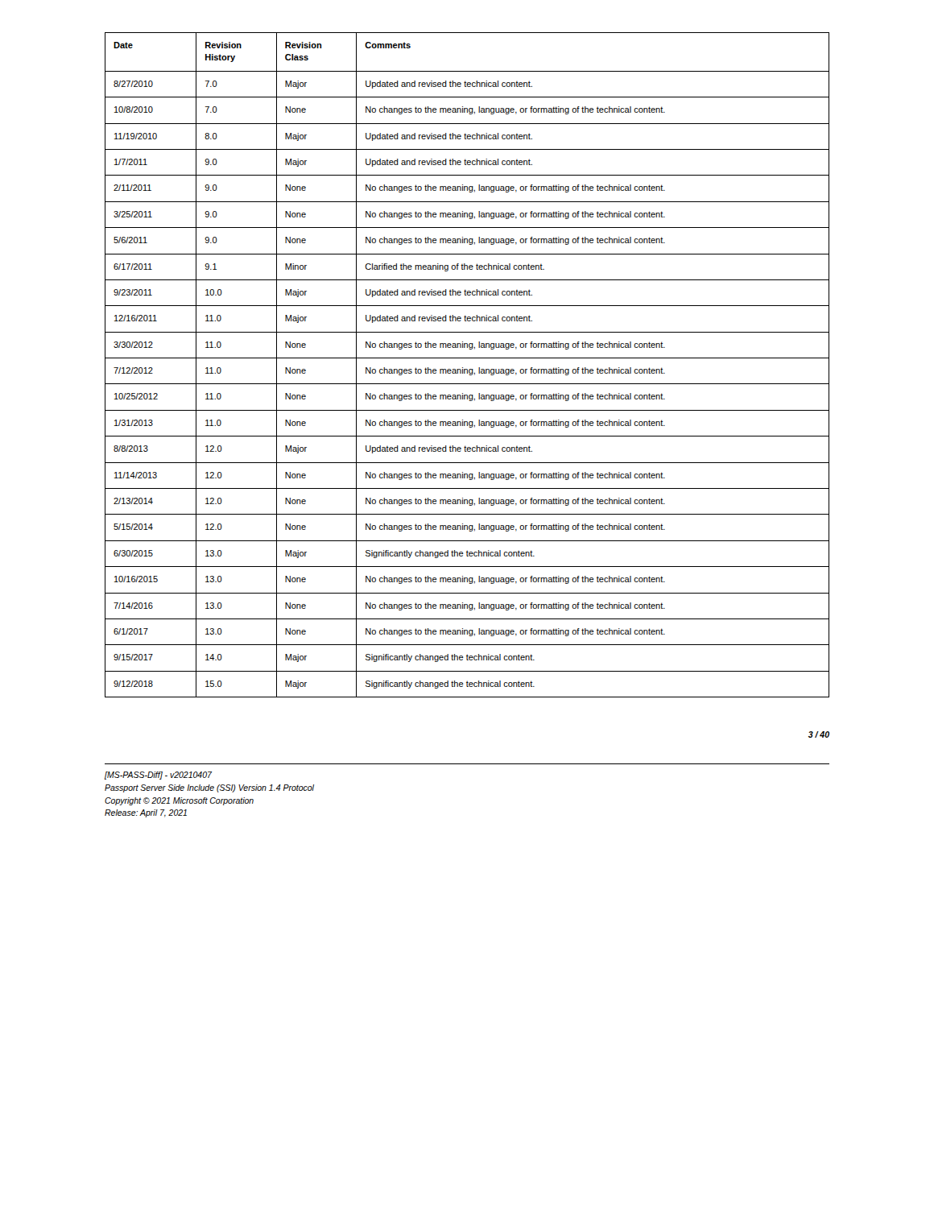| Date | Revision History | Revision Class | Comments |
| --- | --- | --- | --- |
| 8/27/2010 | 7.0 | Major | Updated and revised the technical content. |
| 10/8/2010 | 7.0 | None | No changes to the meaning, language, or formatting of the technical content. |
| 11/19/2010 | 8.0 | Major | Updated and revised the technical content. |
| 1/7/2011 | 9.0 | Major | Updated and revised the technical content. |
| 2/11/2011 | 9.0 | None | No changes to the meaning, language, or formatting of the technical content. |
| 3/25/2011 | 9.0 | None | No changes to the meaning, language, or formatting of the technical content. |
| 5/6/2011 | 9.0 | None | No changes to the meaning, language, or formatting of the technical content. |
| 6/17/2011 | 9.1 | Minor | Clarified the meaning of the technical content. |
| 9/23/2011 | 10.0 | Major | Updated and revised the technical content. |
| 12/16/2011 | 11.0 | Major | Updated and revised the technical content. |
| 3/30/2012 | 11.0 | None | No changes to the meaning, language, or formatting of the technical content. |
| 7/12/2012 | 11.0 | None | No changes to the meaning, language, or formatting of the technical content. |
| 10/25/2012 | 11.0 | None | No changes to the meaning, language, or formatting of the technical content. |
| 1/31/2013 | 11.0 | None | No changes to the meaning, language, or formatting of the technical content. |
| 8/8/2013 | 12.0 | Major | Updated and revised the technical content. |
| 11/14/2013 | 12.0 | None | No changes to the meaning, language, or formatting of the technical content. |
| 2/13/2014 | 12.0 | None | No changes to the meaning, language, or formatting of the technical content. |
| 5/15/2014 | 12.0 | None | No changes to the meaning, language, or formatting of the technical content. |
| 6/30/2015 | 13.0 | Major | Significantly changed the technical content. |
| 10/16/2015 | 13.0 | None | No changes to the meaning, language, or formatting of the technical content. |
| 7/14/2016 | 13.0 | None | No changes to the meaning, language, or formatting of the technical content. |
| 6/1/2017 | 13.0 | None | No changes to the meaning, language, or formatting of the technical content. |
| 9/15/2017 | 14.0 | Major | Significantly changed the technical content. |
| 9/12/2018 | 15.0 | Major | Significantly changed the technical content. |
3 / 40
[MS-PASS-Diff] - v20210407
Passport Server Side Include (SSI) Version 1.4 Protocol
Copyright © 2021 Microsoft Corporation
Release: April 7, 2021